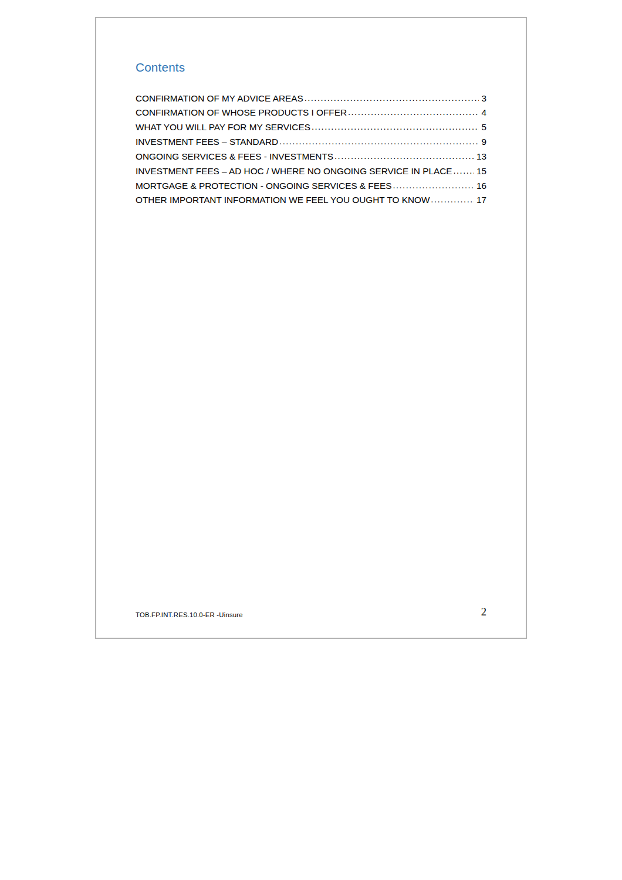Contents
CONFIRMATION OF MY ADVICE AREAS ......................................................................... 3
CONFIRMATION OF WHOSE PRODUCTS I OFFER ......................................................... 4
WHAT YOU WILL PAY FOR MY SERVICES ..................................................................... 5
INVESTMENT FEES – STANDARD ............................................................................. 9
ONGOING SERVICES & FEES - INVESTMENTS ............................................................. 13
INVESTMENT FEES – AD HOC / WHERE NO ONGOING SERVICE IN PLACE .............. 15
MORTGAGE & PROTECTION - ONGOING SERVICES & FEES .................................... 16
OTHER IMPORTANT INFORMATION WE FEEL YOU OUGHT TO KNOW ....................... 17
TOB.FP.INT.RES.10.0-ER -Uinsure 2